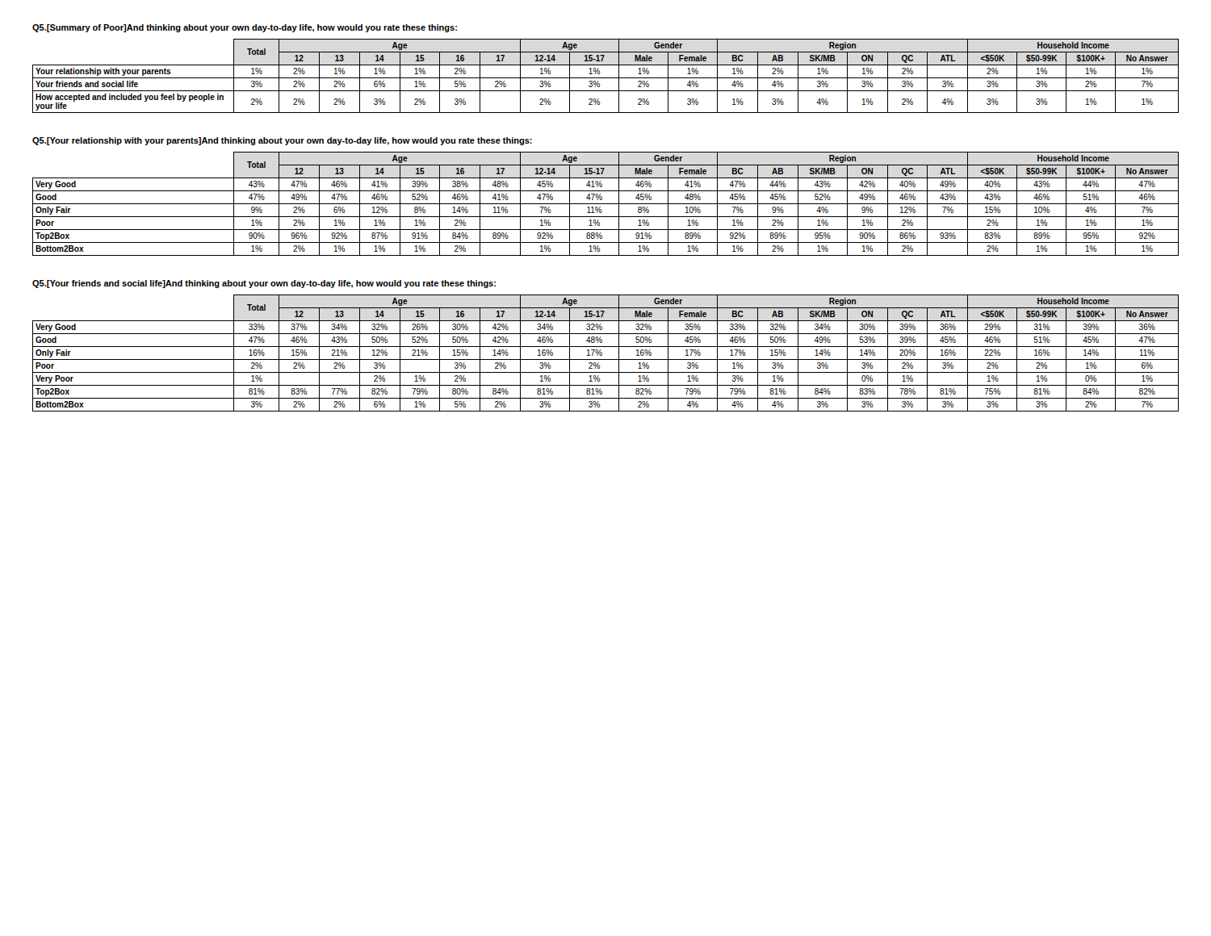Q5.[Summary of Poor]And thinking about your own day-to-day life, how would you rate these things:
| | Total | Age | Age | Gender | Region | Household Income |
| --- | --- | --- | --- | --- | --- | --- |
| 12 | 13 | 14 | 15 | 16 | 17 | 12-14 | 15-17 | Male | Female | BC | AB | SK/MB | ON | QC | ATL | <$50K | $50-99K | $100K+ | No Answer |
| Your relationship with your parents | 1% | 2% | 1% | 1% | 1% | 2% | | 1% | 1% | 1% | 1% | 1% | 2% | 1% | 1% | 2% | | 2% | 1% | 1% | 1% |
| Your friends and social life | 3% | 2% | 2% | 6% | 1% | 5% | 2% | 3% | 3% | 2% | 4% | 4% | 4% | 3% | 3% | 3% | 3% | 3% | 3% | 2% | 7% |
| How accepted and included you feel by people in your life | 2% | 2% | 2% | 3% | 2% | 3% | | 2% | 2% | 2% | 3% | 1% | 3% | 4% | 1% | 2% | 4% | 3% | 3% | 1% | 1% |
Q5.[Your relationship with your parents]And thinking about your own day-to-day life, how would you rate these things:
| | Total | Age | Age | Gender | Region | Household Income |
| --- | --- | --- | --- | --- | --- | --- |
| 12 | 13 | 14 | 15 | 16 | 17 | 12-14 | 15-17 | Male | Female | BC | AB | SK/MB | ON | QC | ATL | <$50K | $50-99K | $100K+ | No Answer |
| Very Good | 43% | 47% | 46% | 41% | 39% | 38% | 48% | 45% | 41% | 46% | 41% | 47% | 44% | 43% | 42% | 40% | 49% | 40% | 43% | 44% | 47% |
| Good | 47% | 49% | 47% | 46% | 52% | 46% | 41% | 47% | 47% | 45% | 48% | 45% | 45% | 52% | 49% | 46% | 43% | 43% | 46% | 51% | 46% |
| Only Fair | 9% | 2% | 6% | 12% | 8% | 14% | 11% | 7% | 11% | 8% | 10% | 7% | 9% | 4% | 9% | 12% | 7% | 15% | 10% | 4% | 7% |
| Poor | 1% | 2% | 1% | 1% | 1% | 2% | | 1% | 1% | 1% | 1% | 1% | 2% | 1% | 1% | 2% | | 2% | 1% | 1% | 1% |
| Top2Box | 90% | 96% | 92% | 87% | 91% | 84% | 89% | 92% | 88% | 91% | 89% | 92% | 89% | 95% | 90% | 86% | 93% | 83% | 89% | 95% | 92% |
| Bottom2Box | 1% | 2% | 1% | 1% | 1% | 2% | | 1% | 1% | 1% | 1% | 1% | 2% | 1% | 1% | 2% | | 2% | 1% | 1% | 1% |
Q5.[Your friends and social life]And thinking about your own day-to-day life, how would you rate these things:
| | Total | Age | Age | Gender | Region | Household Income |
| --- | --- | --- | --- | --- | --- | --- |
| 12 | 13 | 14 | 15 | 16 | 17 | 12-14 | 15-17 | Male | Female | BC | AB | SK/MB | ON | QC | ATL | <$50K | $50-99K | $100K+ | No Answer |
| Very Good | 33% | 37% | 34% | 32% | 26% | 30% | 42% | 34% | 32% | 32% | 35% | 33% | 32% | 34% | 30% | 39% | 36% | 29% | 31% | 39% | 36% |
| Good | 47% | 46% | 43% | 50% | 52% | 50% | 42% | 46% | 48% | 50% | 45% | 46% | 50% | 49% | 53% | 39% | 45% | 46% | 51% | 45% | 47% |
| Only Fair | 16% | 15% | 21% | 12% | 21% | 15% | 14% | 16% | 17% | 16% | 17% | 17% | 15% | 14% | 14% | 20% | 16% | 22% | 16% | 14% | 11% |
| Poor | 2% | 2% | 2% | 3% | | 3% | 2% | 3% | 2% | 1% | 3% | 1% | 3% | 3% | 3% | 2% | 3% | 2% | 2% | 1% | 6% |
| Very Poor | 1% | | | 2% | 1% | 2% | | 1% | 1% | 1% | 1% | 3% | 1% | | 0% | 1% | | 1% | 1% | 0% | 1% |
| Top2Box | 81% | 83% | 77% | 82% | 79% | 80% | 84% | 81% | 81% | 82% | 79% | 79% | 81% | 84% | 83% | 78% | 81% | 75% | 81% | 84% | 82% |
| Bottom2Box | 3% | 2% | 2% | 6% | 1% | 5% | 2% | 3% | 3% | 2% | 4% | 4% | 4% | 3% | 3% | 3% | 3% | 3% | 3% | 2% | 7% |